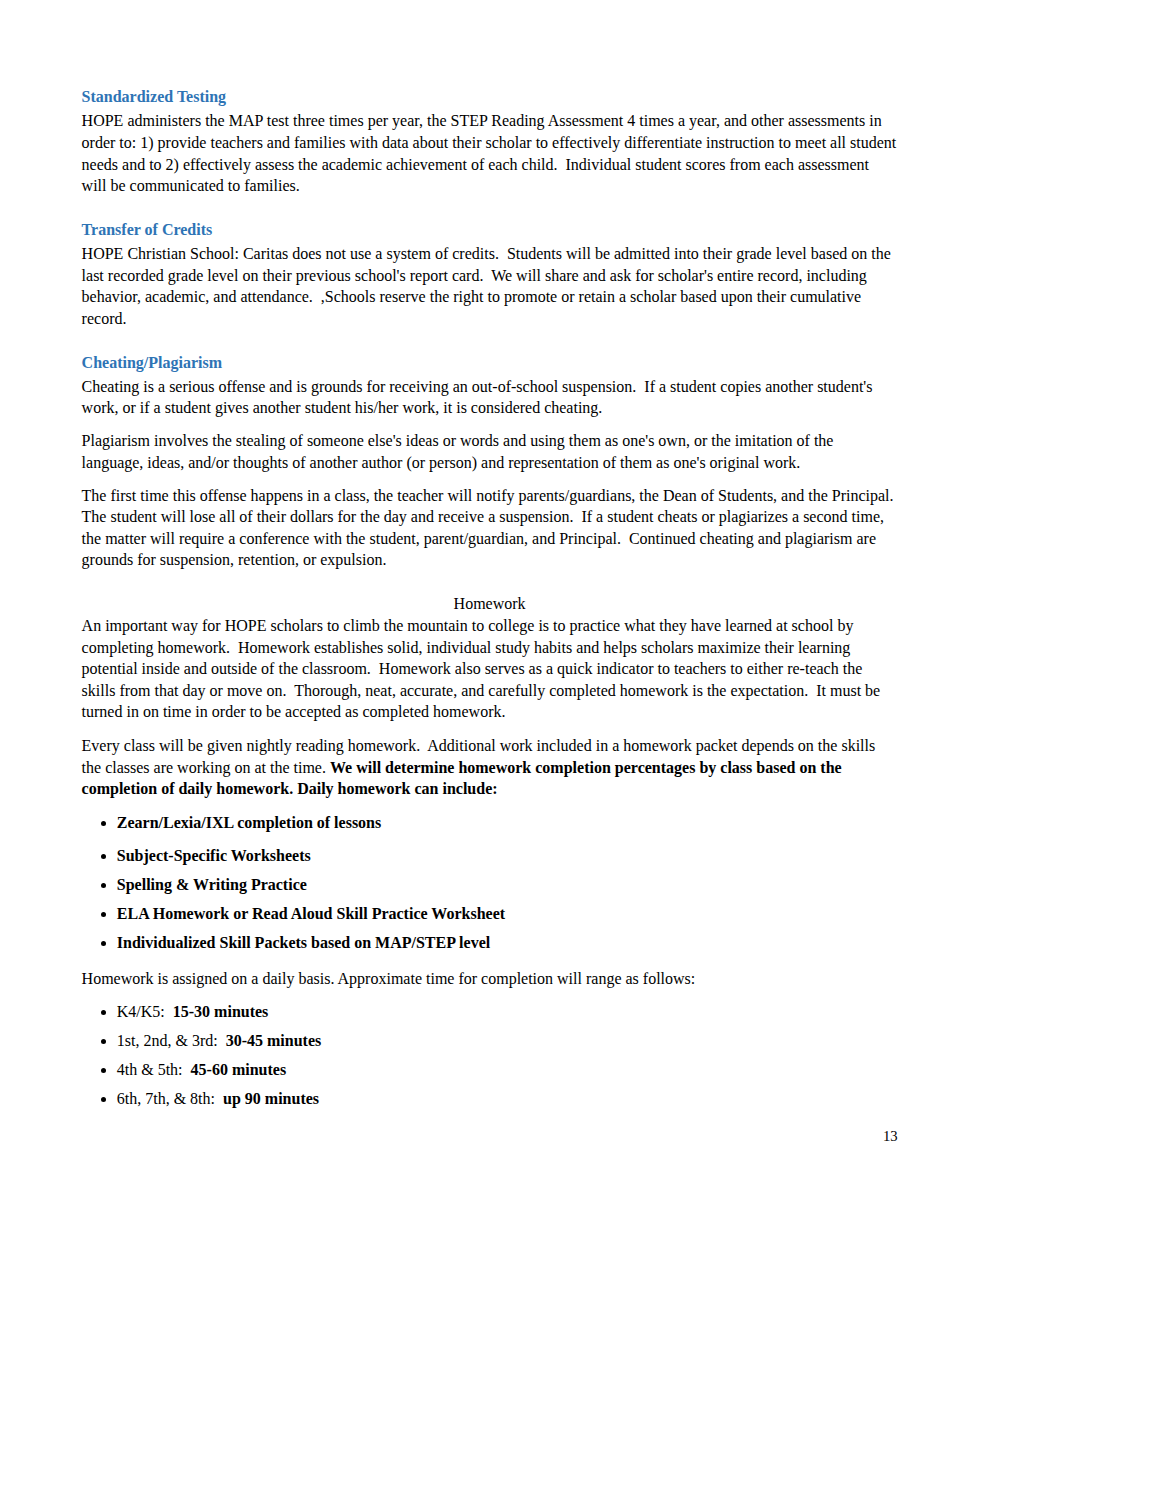Standardized Testing
HOPE administers the MAP test three times per year, the STEP Reading Assessment 4 times a year, and other assessments in order to: 1) provide teachers and families with data about their scholar to effectively differentiate instruction to meet all student needs and to 2) effectively assess the academic achievement of each child. Individual student scores from each assessment will be communicated to families.
Transfer of Credits
HOPE Christian School: Caritas does not use a system of credits. Students will be admitted into their grade level based on the last recorded grade level on their previous school's report card. We will share and ask for scholar's entire record, including behavior, academic, and attendance. ,Schools reserve the right to promote or retain a scholar based upon their cumulative record.
Cheating/Plagiarism
Cheating is a serious offense and is grounds for receiving an out-of-school suspension. If a student copies another student's work, or if a student gives another student his/her work, it is considered cheating.
Plagiarism involves the stealing of someone else's ideas or words and using them as one's own, or the imitation of the language, ideas, and/or thoughts of another author (or person) and representation of them as one's original work.
The first time this offense happens in a class, the teacher will notify parents/guardians, the Dean of Students, and the Principal. The student will lose all of their dollars for the day and receive a suspension. If a student cheats or plagiarizes a second time, the matter will require a conference with the student, parent/guardian, and Principal. Continued cheating and plagiarism are grounds for suspension, retention, or expulsion.
Homework
An important way for HOPE scholars to climb the mountain to college is to practice what they have learned at school by completing homework. Homework establishes solid, individual study habits and helps scholars maximize their learning potential inside and outside of the classroom. Homework also serves as a quick indicator to teachers to either re-teach the skills from that day or move on. Thorough, neat, accurate, and carefully completed homework is the expectation. It must be turned in on time in order to be accepted as completed homework.
Every class will be given nightly reading homework. Additional work included in a homework packet depends on the skills the classes are working on at the time. We will determine homework completion percentages by class based on the completion of daily homework. Daily homework can include:
Zearn/Lexia/IXL completion of lessons
Subject-Specific Worksheets
Spelling & Writing Practice
ELA Homework or Read Aloud Skill Practice Worksheet
Individualized Skill Packets based on MAP/STEP level
Homework is assigned on a daily basis. Approximate time for completion will range as follows:
K4/K5: 15-30 minutes
1st, 2nd, & 3rd: 30-45 minutes
4th & 5th: 45-60 minutes
6th, 7th, & 8th: up 90 minutes
13